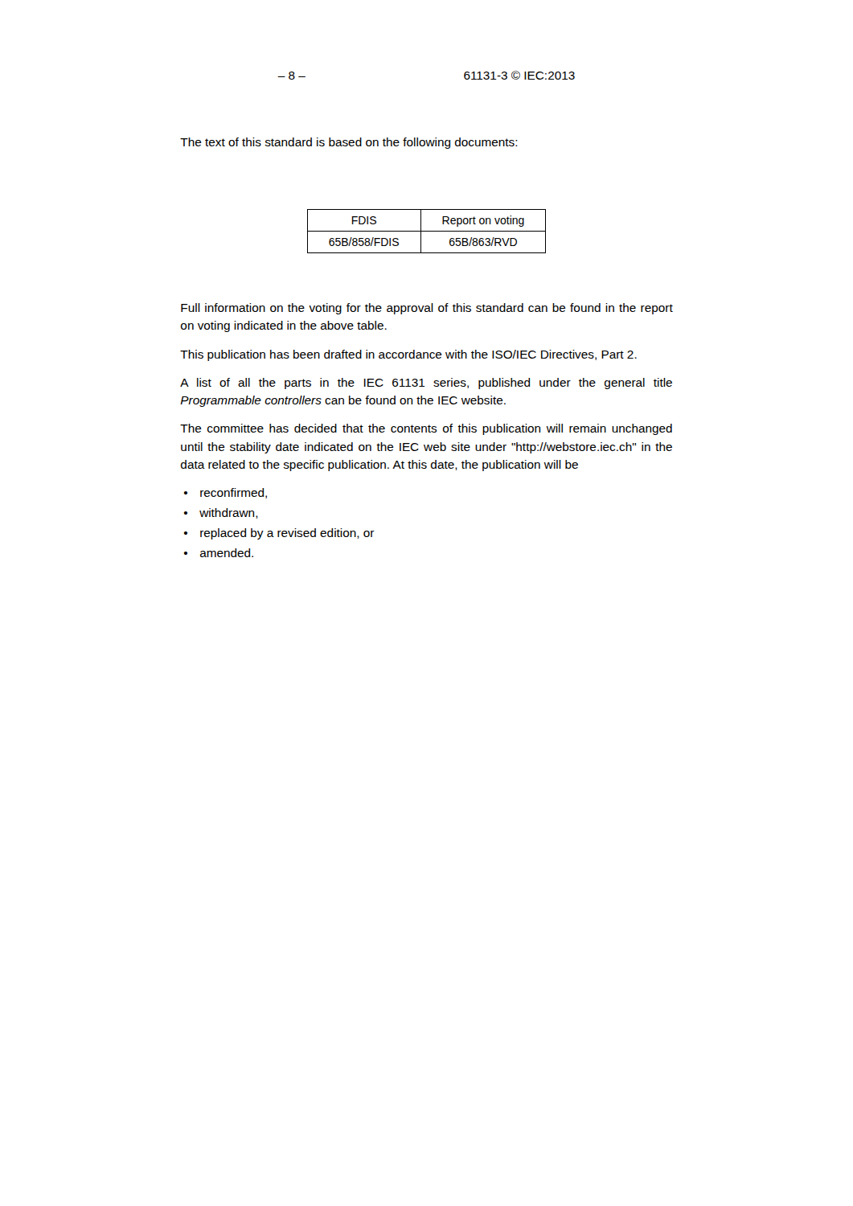– 8 – 61131-3 © IEC:2013
The text of this standard is based on the following documents:
| FDIS | Report on voting |
| 65B/858/FDIS | 65B/863/RVD |
Full information on the voting for the approval of this standard can be found in the report on voting indicated in the above table.
This publication has been drafted in accordance with the ISO/IEC Directives, Part 2.
A list of all the parts in the IEC 61131 series, published under the general title Programmable controllers can be found on the IEC website.
The committee has decided that the contents of this publication will remain unchanged until the stability date indicated on the IEC web site under "http://webstore.iec.ch" in the data related to the specific publication. At this date, the publication will be
reconfirmed,
withdrawn,
replaced by a revised edition, or
amended.